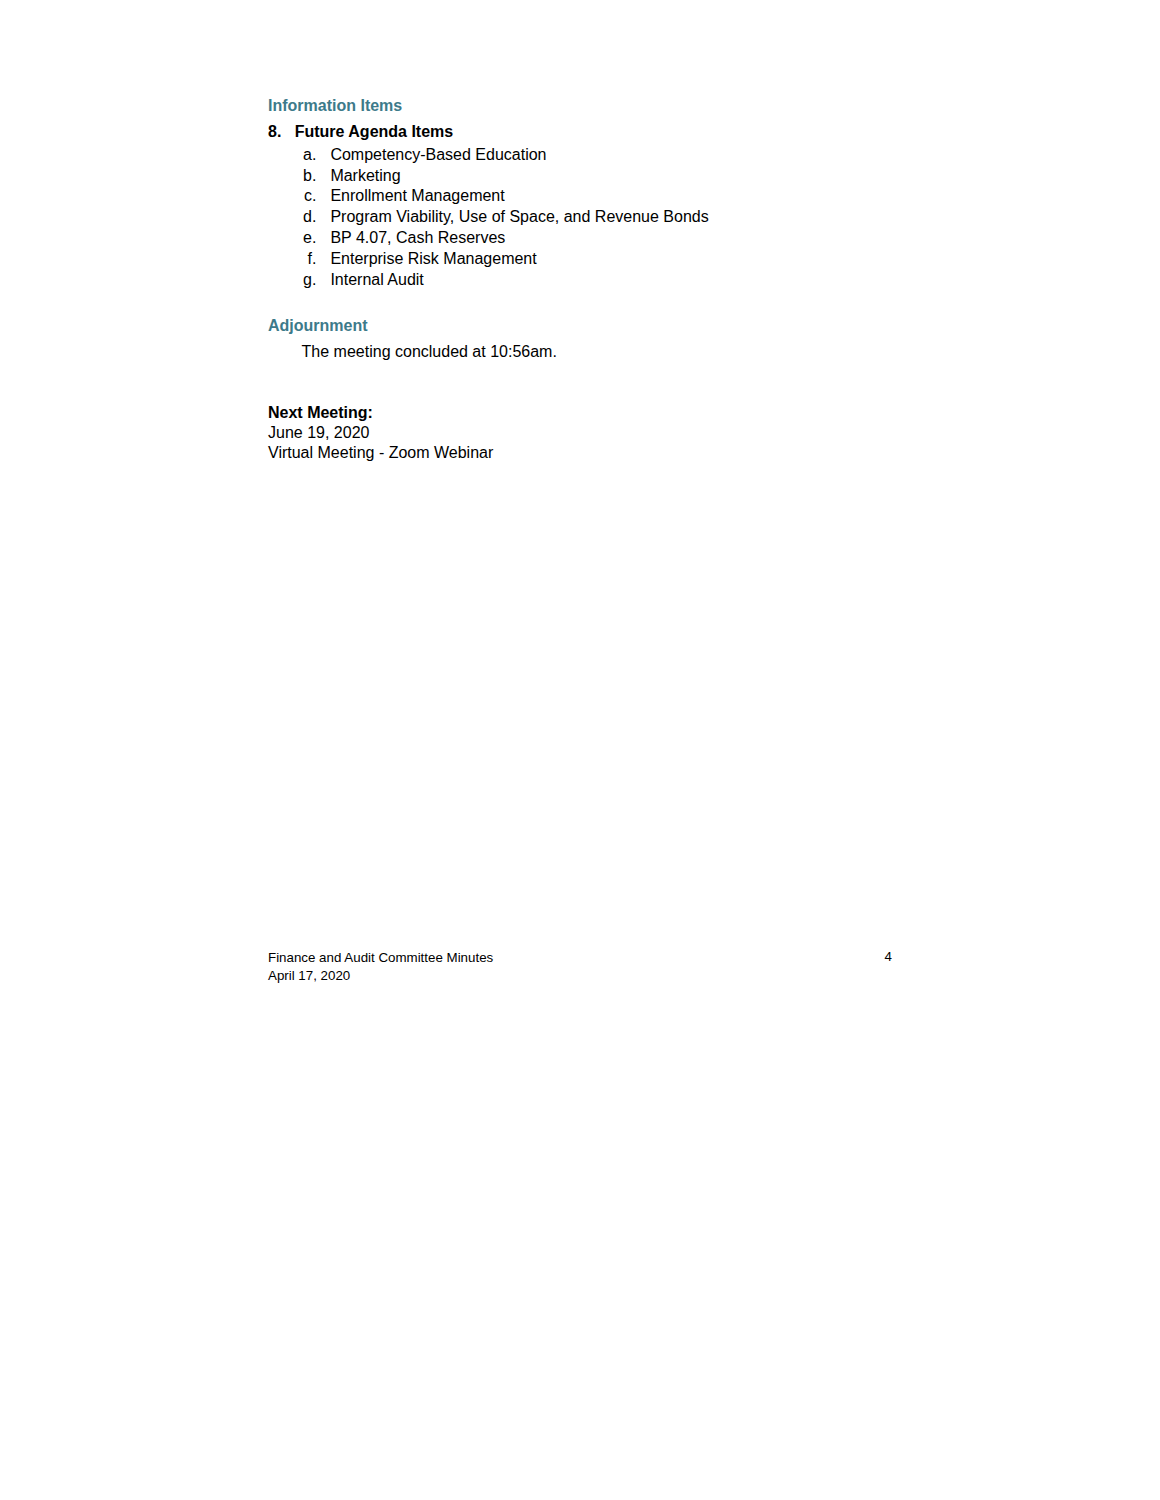Information Items
8. Future Agenda Items
Competency-Based Education
Marketing
Enrollment Management
Program Viability, Use of Space, and Revenue Bonds
BP 4.07, Cash Reserves
Enterprise Risk Management
Internal Audit
Adjournment
The meeting concluded at 10:56am.
Next Meeting:
June 19, 2020
Virtual Meeting - Zoom Webinar
Finance and Audit Committee Minutes
April 17, 2020
4